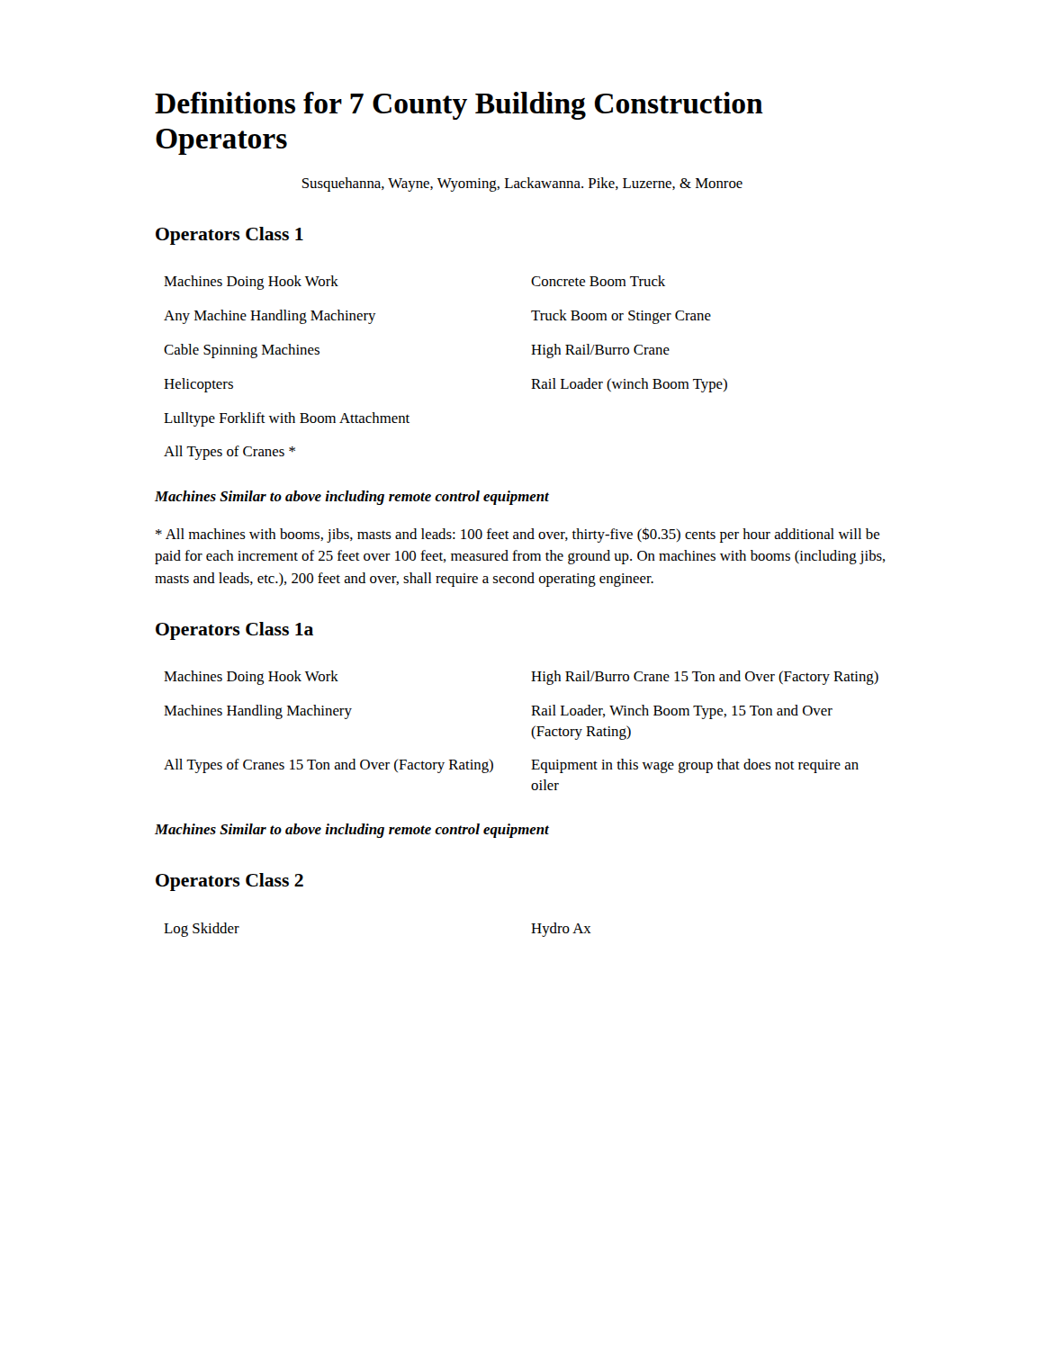Definitions for 7 County Building Construction Operators
Susquehanna, Wayne, Wyoming, Lackawanna. Pike, Luzerne, & Monroe
Operators Class 1
| Machines Doing Hook Work | Concrete Boom Truck |
| Any Machine Handling Machinery | Truck Boom or Stinger Crane |
| Cable Spinning Machines | High Rail/Burro Crane |
| Helicopters | Rail Loader (winch Boom Type) |
| Lulltype Forklift with Boom Attachment | |
| All Types of Cranes * | |
Machines Similar to above including remote control equipment
* All machines with booms, jibs, masts and leads: 100 feet and over, thirty-five ($0.35) cents per hour additional will be paid for each increment of 25 feet over 100 feet, measured from the ground up. On machines with booms (including jibs, masts and leads, etc.), 200 feet and over, shall require a second operating engineer.
Operators Class 1a
| Machines Doing Hook Work | High Rail/Burro Crane 15 Ton and Over (Factory Rating) |
| Machines Handling Machinery | Rail Loader, Winch Boom Type, 15 Ton and Over (Factory Rating) |
| All Types of Cranes 15 Ton and Over (Factory Rating) | Equipment in this wage group that does not require an oiler |
Machines Similar to above including remote control equipment
Operators Class 2
| Log Skidder | Hydro Ax |